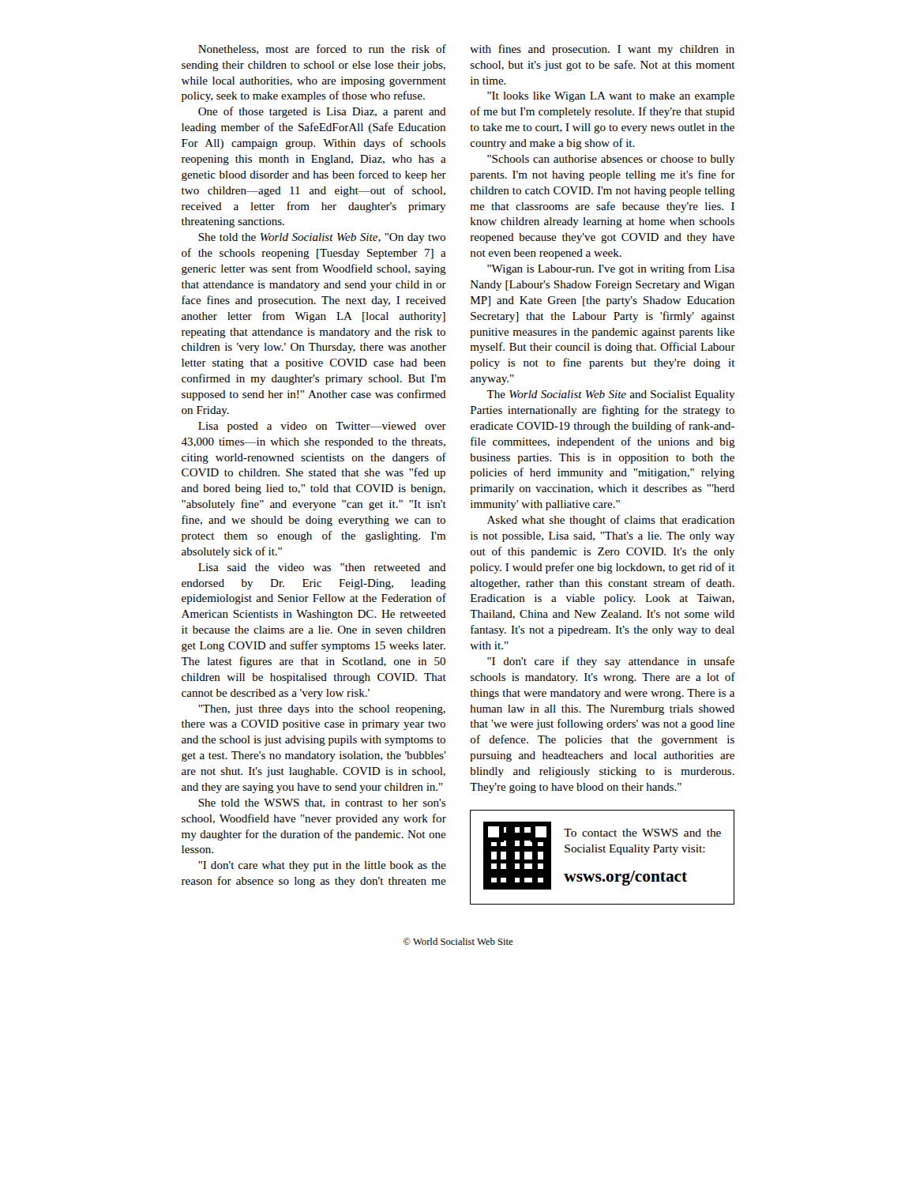Nonetheless, most are forced to run the risk of sending their children to school or else lose their jobs, while local authorities, who are imposing government policy, seek to make examples of those who refuse.
One of those targeted is Lisa Diaz, a parent and leading member of the SafeEdForAll (Safe Education For All) campaign group. Within days of schools reopening this month in England, Diaz, who has a genetic blood disorder and has been forced to keep her two children—aged 11 and eight—out of school, received a letter from her daughter's primary threatening sanctions.
She told the World Socialist Web Site, "On day two of the schools reopening [Tuesday September 7] a generic letter was sent from Woodfield school, saying that attendance is mandatory and send your child in or face fines and prosecution. The next day, I received another letter from Wigan LA [local authority] repeating that attendance is mandatory and the risk to children is 'very low.' On Thursday, there was another letter stating that a positive COVID case had been confirmed in my daughter's primary school. But I'm supposed to send her in!" Another case was confirmed on Friday.
Lisa posted a video on Twitter—viewed over 43,000 times—in which she responded to the threats, citing world-renowned scientists on the dangers of COVID to children. She stated that she was "fed up and bored being lied to," told that COVID is benign, "absolutely fine" and everyone "can get it." "It isn't fine, and we should be doing everything we can to protect them so enough of the gaslighting. I'm absolutely sick of it."
Lisa said the video was "then retweeted and endorsed by Dr. Eric Feigl-Ding, leading epidemiologist and Senior Fellow at the Federation of American Scientists in Washington DC. He retweeted it because the claims are a lie. One in seven children get Long COVID and suffer symptoms 15 weeks later. The latest figures are that in Scotland, one in 50 children will be hospitalised through COVID. That cannot be described as a 'very low risk.'
"Then, just three days into the school reopening, there was a COVID positive case in primary year two and the school is just advising pupils with symptoms to get a test. There's no mandatory isolation, the 'bubbles' are not shut. It's just laughable. COVID is in school, and they are saying you have to send your children in."
She told the WSWS that, in contrast to her son's school, Woodfield have "never provided any work for my daughter for the duration of the pandemic. Not one lesson.
"I don't care what they put in the little book as the reason for absence so long as they don't threaten me with fines and prosecution. I want my children in school, but it's just got to be safe. Not at this moment in time.
"It looks like Wigan LA want to make an example of me but I'm completely resolute. If they're that stupid to take me to court, I will go to every news outlet in the country and make a big show of it.
"Schools can authorise absences or choose to bully parents. I'm not having people telling me it's fine for children to catch COVID. I'm not having people telling me that classrooms are safe because they're lies. I know children already learning at home when schools reopened because they've got COVID and they have not even been reopened a week.
"Wigan is Labour-run. I've got in writing from Lisa Nandy [Labour's Shadow Foreign Secretary and Wigan MP] and Kate Green [the party's Shadow Education Secretary] that the Labour Party is 'firmly' against punitive measures in the pandemic against parents like myself. But their council is doing that. Official Labour policy is not to fine parents but they're doing it anyway."
The World Socialist Web Site and Socialist Equality Parties internationally are fighting for the strategy to eradicate COVID-19 through the building of rank-and-file committees, independent of the unions and big business parties. This is in opposition to both the policies of herd immunity and "mitigation," relying primarily on vaccination, which it describes as "'herd immunity' with palliative care."
Asked what she thought of claims that eradication is not possible, Lisa said, "That's a lie. The only way out of this pandemic is Zero COVID. It's the only policy. I would prefer one big lockdown, to get rid of it altogether, rather than this constant stream of death. Eradication is a viable policy. Look at Taiwan, Thailand, China and New Zealand. It's not some wild fantasy. It's not a pipedream. It's the only way to deal with it."
"I don't care if they say attendance in unsafe schools is mandatory. It's wrong. There are a lot of things that were mandatory and were wrong. There is a human law in all this. The Nuremburg trials showed that 'we were just following orders' was not a good line of defence. The policies that the government is pursuing and headteachers and local authorities are blindly and religiously sticking to is murderous. They're going to have blood on their hands."
To contact the WSWS and the Socialist Equality Party visit: wsws.org/contact
© World Socialist Web Site